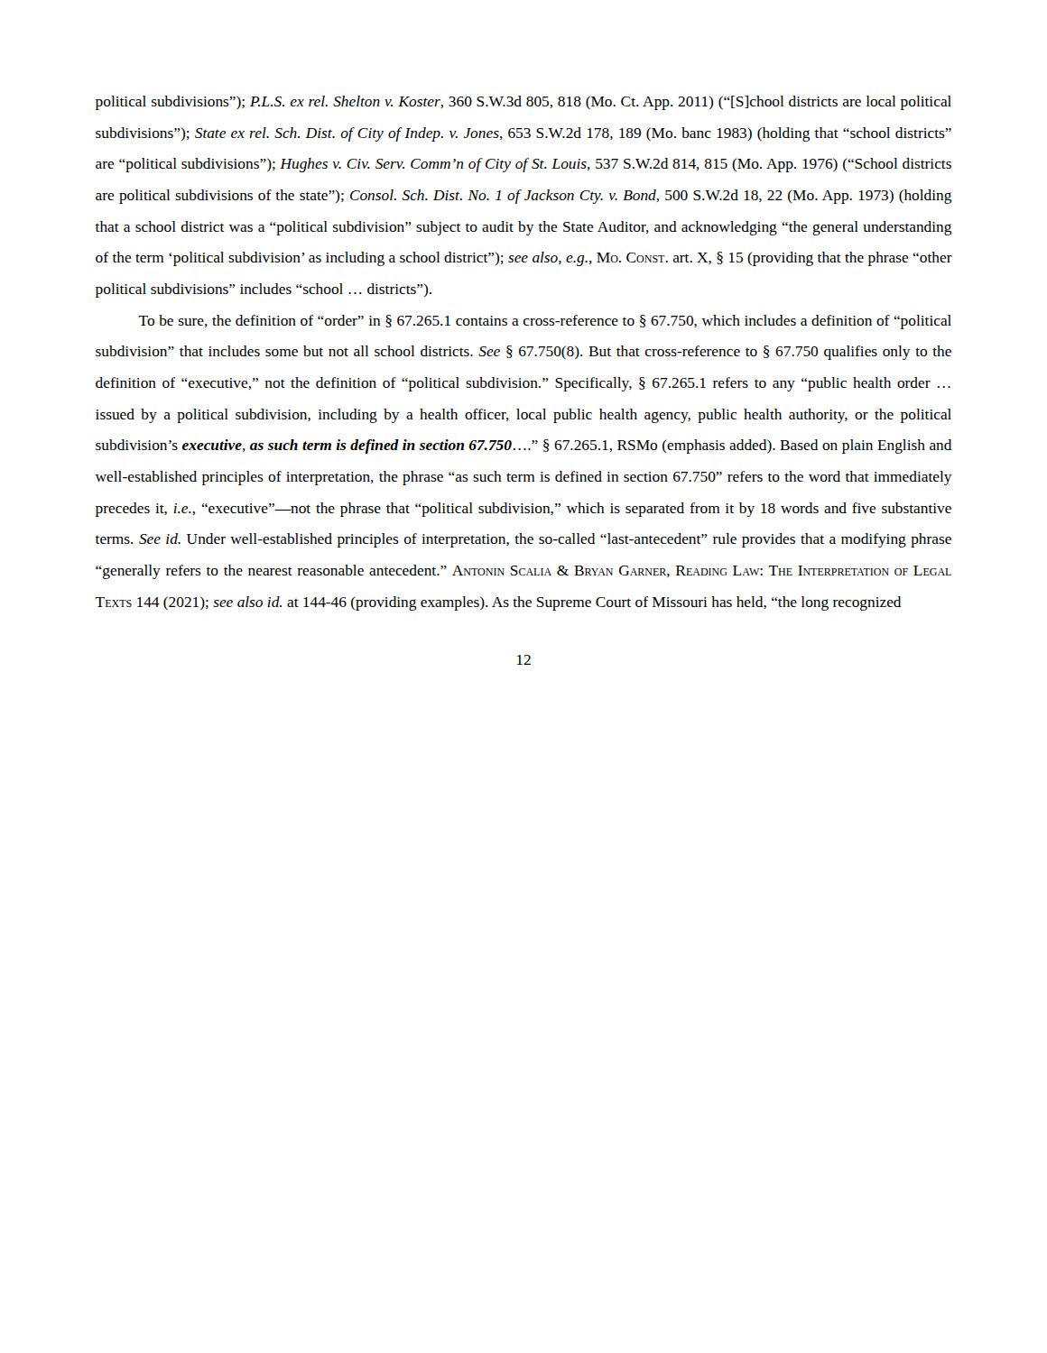political subdivisions”); P.L.S. ex rel. Shelton v. Koster, 360 S.W.3d 805, 818 (Mo. Ct. App. 2011) (“[S]chool districts are local political subdivisions”); State ex rel. Sch. Dist. of City of Indep. v. Jones, 653 S.W.2d 178, 189 (Mo. banc 1983) (holding that “school districts” are “political subdivisions”); Hughes v. Civ. Serv. Comm’n of City of St. Louis, 537 S.W.2d 814, 815 (Mo. App. 1976) (“School districts are political subdivisions of the state”); Consol. Sch. Dist. No. 1 of Jackson Cty. v. Bond, 500 S.W.2d 18, 22 (Mo. App. 1973) (holding that a school district was a “political subdivision” subject to audit by the State Auditor, and acknowledging “the general understanding of the term ‘political subdivision’ as including a school district”); see also, e.g., Mo. Const. art. X, § 15 (providing that the phrase “other political subdivisions” includes “school … districts”).
To be sure, the definition of “order” in § 67.265.1 contains a cross-reference to § 67.750, which includes a definition of “political subdivision” that includes some but not all school districts. See § 67.750(8). But that cross-reference to § 67.750 qualifies only to the definition of “executive,” not the definition of “political subdivision.” Specifically, § 67.265.1 refers to any “public health order … issued by a political subdivision, including by a health officer, local public health agency, public health authority, or the political subdivision’s executive, as such term is defined in section 67.750….” § 67.265.1, RSMo (emphasis added). Based on plain English and well-established principles of interpretation, the phrase “as such term is defined in section 67.750” refers to the word that immediately precedes it, i.e., “executive”—not the phrase that “political subdivision,” which is separated from it by 18 words and five substantive terms. See id. Under well-established principles of interpretation, the so-called “last-antecedent” rule provides that a modifying phrase “generally refers to the nearest reasonable antecedent.” Antonin Scalia & Bryan Garner, Reading Law: The Interpretation of Legal Texts 144 (2021); see also id. at 144-46 (providing examples). As the Supreme Court of Missouri has held, “the long recognized
12